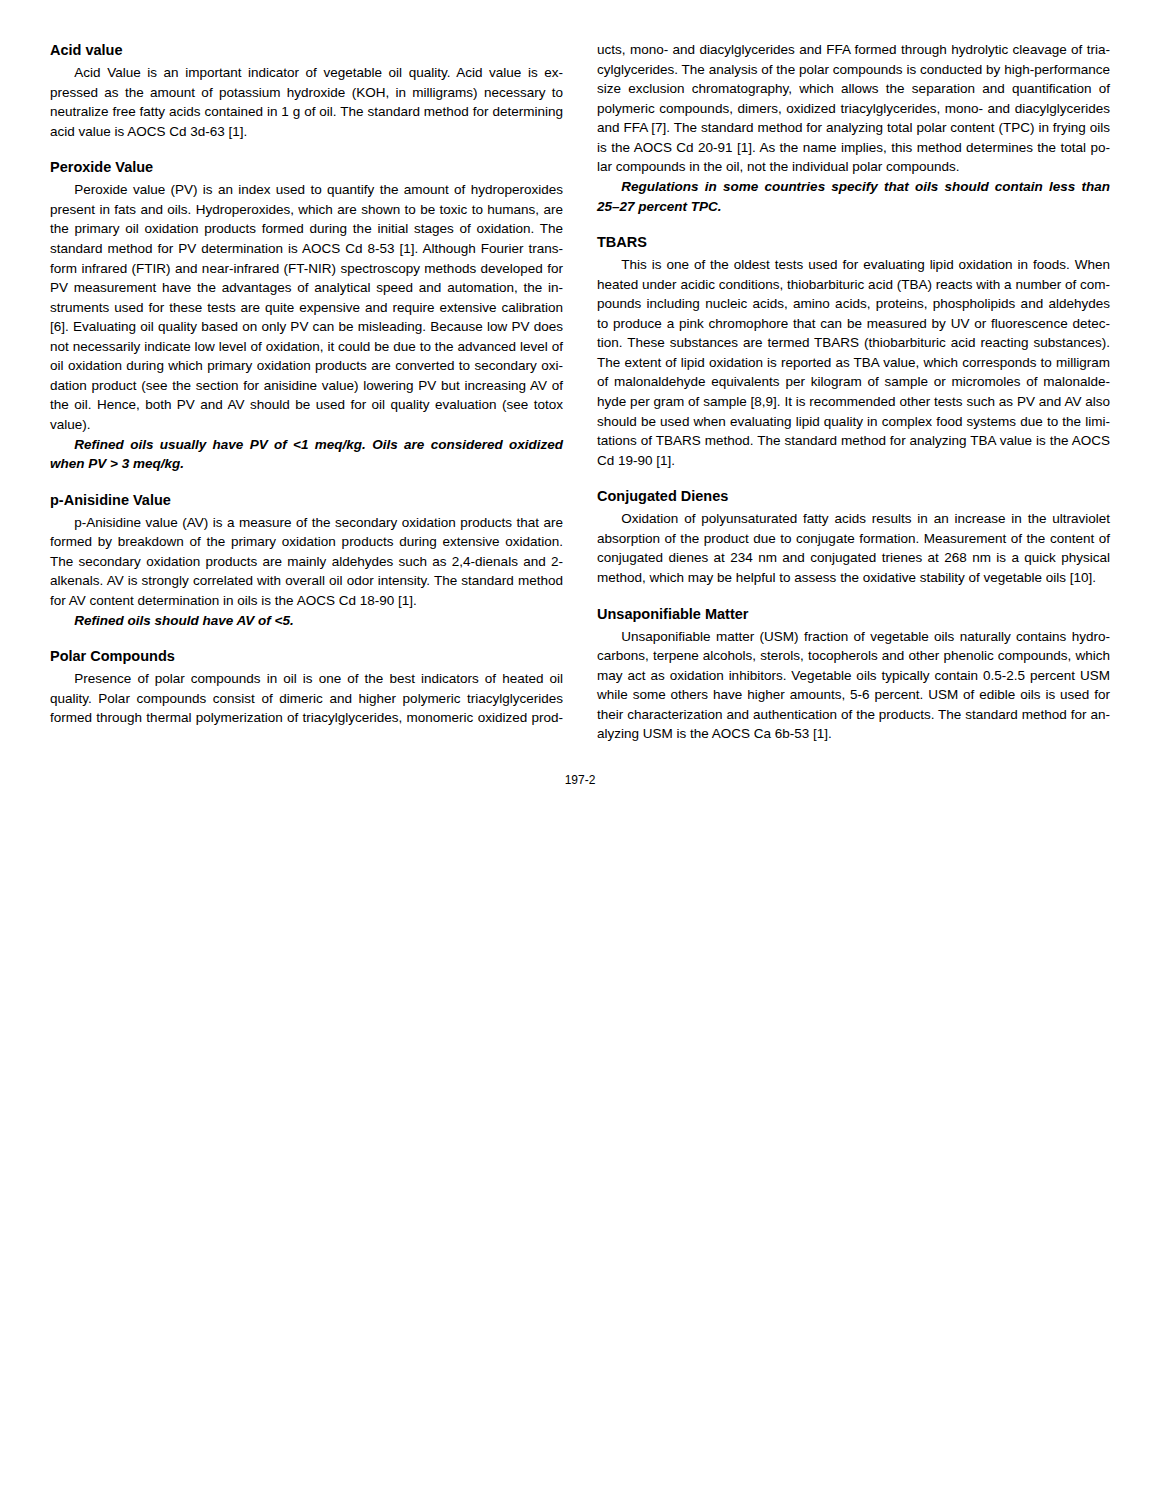Acid value
Acid Value is an important indicator of vegetable oil quality. Acid value is expressed as the amount of potassium hydroxide (KOH, in milligrams) necessary to neutralize free fatty acids contained in 1 g of oil. The standard method for determining acid value is AOCS Cd 3d-63 [1].
Peroxide Value
Peroxide value (PV) is an index used to quantify the amount of hydroperoxides present in fats and oils. Hydroperoxides, which are shown to be toxic to humans, are the primary oil oxidation products formed during the initial stages of oxidation. The standard method for PV determination is AOCS Cd 8-53 [1]. Although Fourier transform infrared (FTIR) and near-infrared (FT-NIR) spectroscopy methods developed for PV measurement have the advantages of analytical speed and automation, the instruments used for these tests are quite expensive and require extensive calibration [6]. Evaluating oil quality based on only PV can be misleading. Because low PV does not necessarily indicate low level of oxidation, it could be due to the advanced level of oil oxidation during which primary oxidation products are converted to secondary oxidation product (see the section for anisidine value) lowering PV but increasing AV of the oil. Hence, both PV and AV should be used for oil quality evaluation (see totox value).
Refined oils usually have PV of <1 meq/kg. Oils are considered oxidized when PV > 3 meq/kg.
p-Anisidine Value
p-Anisidine value (AV) is a measure of the secondary oxidation products that are formed by breakdown of the primary oxidation products during extensive oxidation. The secondary oxidation products are mainly aldehydes such as 2,4-dienals and 2-alkenals. AV is strongly correlated with overall oil odor intensity. The standard method for AV content determination in oils is the AOCS Cd 18-90 [1].
Refined oils should have AV of <5.
Polar Compounds
Presence of polar compounds in oil is one of the best indicators of heated oil quality. Polar compounds consist of dimeric and higher polymeric triacylglycerides formed through thermal polymerization of triacylglycerides, monomeric oxidized products, mono- and diacylglycerides and FFA formed through hydrolytic cleavage of triacylglycerides. The analysis of the polar compounds is conducted by high-performance size exclusion chromatography, which allows the separation and quantification of polymeric compounds, dimers, oxidized triacylglycerides, mono- and diacylglycerides and FFA [7]. The standard method for analyzing total polar content (TPC) in frying oils is the AOCS Cd 20-91 [1]. As the name implies, this method determines the total polar compounds in the oil, not the individual polar compounds.
Regulations in some countries specify that oils should contain less than 25–27 percent TPC.
TBARS
This is one of the oldest tests used for evaluating lipid oxidation in foods. When heated under acidic conditions, thiobarbituric acid (TBA) reacts with a number of compounds including nucleic acids, amino acids, proteins, phospholipids and aldehydes to produce a pink chromophore that can be measured by UV or fluorescence detection. These substances are termed TBARS (thiobarbituric acid reacting substances). The extent of lipid oxidation is reported as TBA value, which corresponds to milligram of malonaldehyde equivalents per kilogram of sample or micromoles of malonaldehyde per gram of sample [8,9]. It is recommended other tests such as PV and AV also should be used when evaluating lipid quality in complex food systems due to the limitations of TBARS method. The standard method for analyzing TBA value is the AOCS Cd 19-90 [1].
Conjugated Dienes
Oxidation of polyunsaturated fatty acids results in an increase in the ultraviolet absorption of the product due to conjugate formation. Measurement of the content of conjugated dienes at 234 nm and conjugated trienes at 268 nm is a quick physical method, which may be helpful to assess the oxidative stability of vegetable oils [10].
Unsaponifiable Matter
Unsaponifiable matter (USM) fraction of vegetable oils naturally contains hydrocarbons, terpene alcohols, sterols, tocopherols and other phenolic compounds, which may act as oxidation inhibitors. Vegetable oils typically contain 0.5-2.5 percent USM while some others have higher amounts, 5-6 percent. USM of edible oils is used for their characterization and authentication of the products. The standard method for analyzing USM is the AOCS Ca 6b-53 [1].
197-2